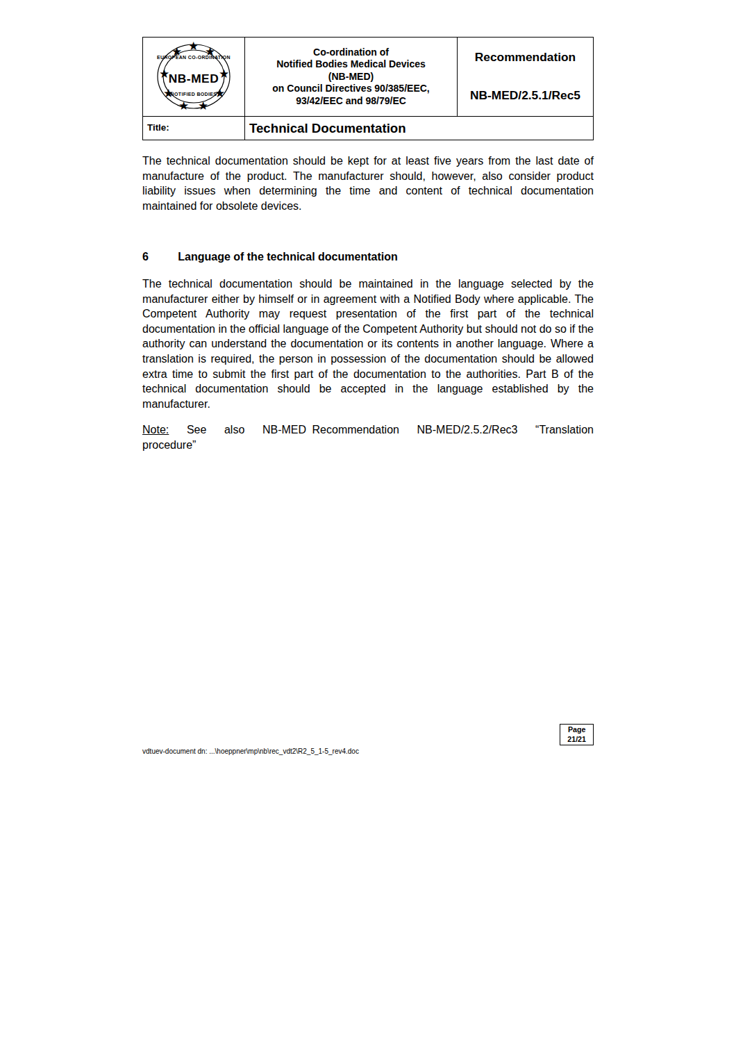| NB-MED EUROPEAN CO-ORDINATION NOTIFIED BODIES ★ ★ ★ ★ ★ ★ ★ ★ ★ | Co-ordination of Notified Bodies Medical Devices (NB-MED) on Council Directives 90/385/EEC, 93/42/EEC and 98/79/EC | Recommendation NB-MED/2.5.1/Rec5 |
| Title: | Technical Documentation |
The technical documentation should be kept for at least five years from the last date of manufacture of the product. The manufacturer should, however, also consider product liability issues when determining the time and content of technical documentation maintained for obsolete devices.
6 Language of the technical documentation
The technical documentation should be maintained in the language selected by the manufacturer either by himself or in agreement with a Notified Body where applicable. The Competent Authority may request presentation of the first part of the technical documentation in the official language of the Competent Authority but should not do so if the authority can understand the documentation or its contents in another language. Where a translation is required, the person in possession of the documentation should be allowed extra time to submit the first part of the documentation to the authorities. Part B of the technical documentation should be accepted in the language established by the manufacturer.
Note: See also NB-MED Recommendation NB-MED/2.5.2/Rec3 “Translation procedure”
Page
21/21
vdtuev-document dn: ...\hoeppner\mp\nb\rec_vdt2\R2_5_1-5_rev4.doc